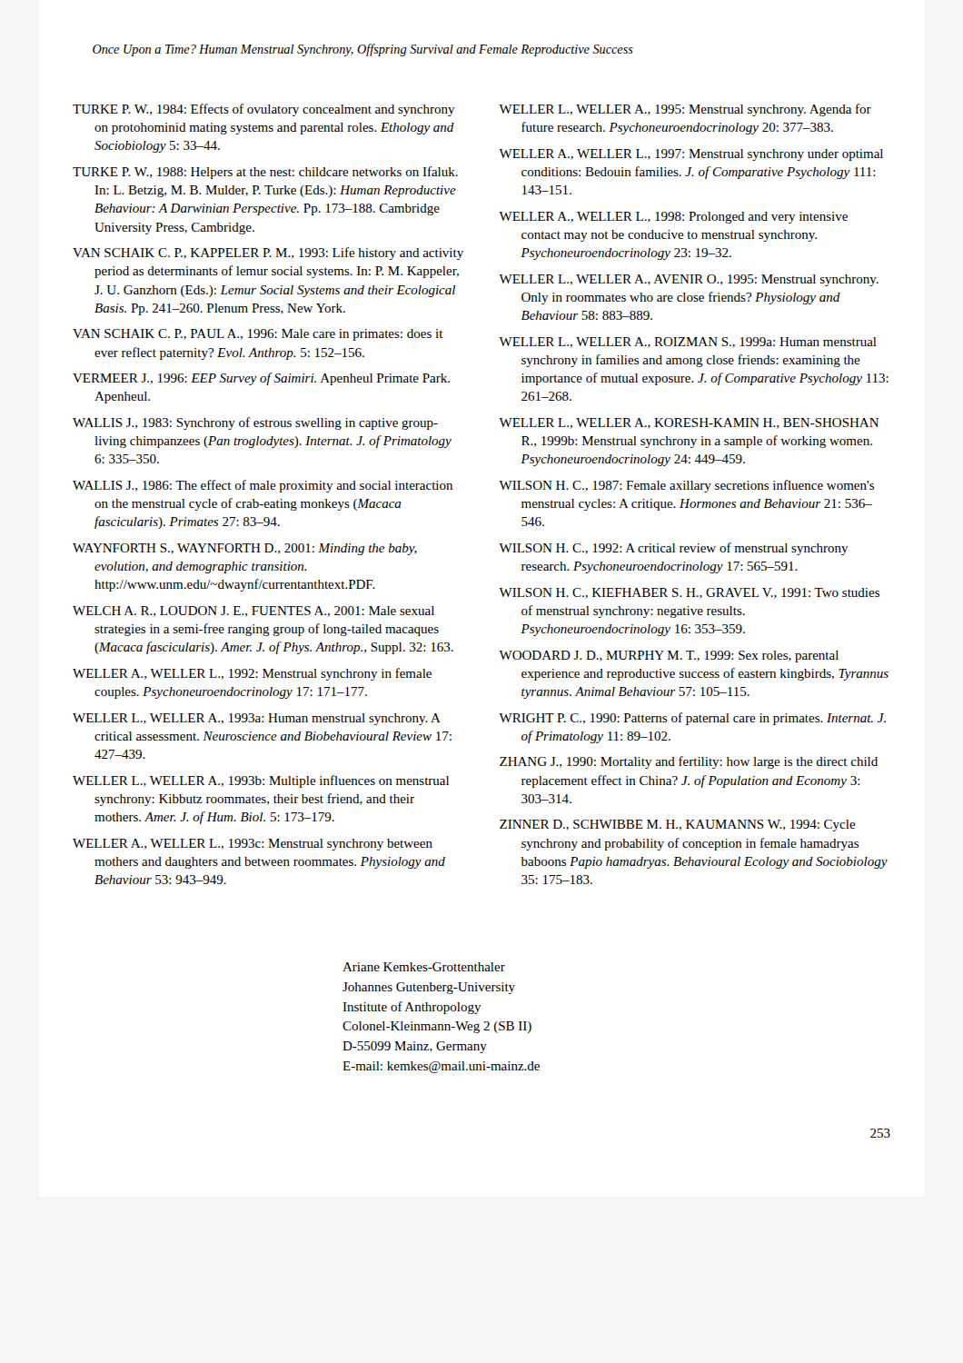Once Upon a Time? Human Menstrual Synchrony, Offspring Survival and Female Reproductive Success
TURKE P. W., 1984: Effects of ovulatory concealment and synchrony on protohominid mating systems and parental roles. Ethology and Sociobiology 5: 33–44.
TURKE P. W., 1988: Helpers at the nest: childcare networks on Ifaluk. In: L. Betzig, M. B. Mulder, P. Turke (Eds.): Human Reproductive Behaviour: A Darwinian Perspective. Pp. 173–188. Cambridge University Press, Cambridge.
VAN SCHAIK C. P., KAPPELER P. M., 1993: Life history and activity period as determinants of lemur social systems. In: P. M. Kappeler, J. U. Ganzhorn (Eds.): Lemur Social Systems and their Ecological Basis. Pp. 241–260. Plenum Press, New York.
VAN SCHAIK C. P., PAUL A., 1996: Male care in primates: does it ever reflect paternity? Evol. Anthrop. 5: 152–156.
VERMEER J., 1996: EEP Survey of Saimiri. Apenheul Primate Park. Apenheul.
WALLIS J., 1983: Synchrony of estrous swelling in captive group-living chimpanzees (Pan troglodytes). Internat. J. of Primatology 6: 335–350.
WALLIS J., 1986: The effect of male proximity and social interaction on the menstrual cycle of crab-eating monkeys (Macaca fascicularis). Primates 27: 83–94.
WAYNFORTH S., WAYNFORTH D., 2001: Minding the baby, evolution, and demographic transition.
http://www.unm.edu/~dwaynf/currentanthtext.PDF.
WELCH A. R., LOUDON J. E., FUENTES A., 2001: Male sexual strategies in a semi-free ranging group of long-tailed macaques (Macaca fascicularis). Amer. J. of Phys. Anthrop., Suppl. 32: 163.
WELLER A., WELLER L., 1992: Menstrual synchrony in female couples. Psychoneuroendocrinology 17: 171–177.
WELLER L., WELLER A., 1993a: Human menstrual synchrony. A critical assessment. Neuroscience and Biobehavioural Review 17: 427–439.
WELLER L., WELLER A., 1993b: Multiple influences on menstrual synchrony: Kibbutz roommates, their best friend, and their mothers. Amer. J. of Hum. Biol. 5: 173–179.
WELLER A., WELLER L., 1993c: Menstrual synchrony between mothers and daughters and between roommates. Physiology and Behaviour 53: 943–949.
WELLER L., WELLER A., 1995: Menstrual synchrony. Agenda for future research. Psychoneuroendocrinology 20: 377–383.
WELLER A., WELLER L., 1997: Menstrual synchrony under optimal conditions: Bedouin families. J. of Comparative Psychology 111: 143–151.
WELLER A., WELLER L., 1998: Prolonged and very intensive contact may not be conducive to menstrual synchrony. Psychoneuroendocrinology 23: 19–32.
WELLER L., WELLER A., AVENIR O., 1995: Menstrual synchrony. Only in roommates who are close friends? Physiology and Behaviour 58: 883–889.
WELLER L., WELLER A., ROIZMAN S., 1999a: Human menstrual synchrony in families and among close friends: examining the importance of mutual exposure. J. of Comparative Psychology 113: 261–268.
WELLER L., WELLER A., KORESH-KAMIN H., BEN-SHOSHAN R., 1999b: Menstrual synchrony in a sample of working women. Psychoneuroendocrinology 24: 449–459.
WILSON H. C., 1987: Female axillary secretions influence women's menstrual cycles: A critique. Hormones and Behaviour 21: 536–546.
WILSON H. C., 1992: A critical review of menstrual synchrony research. Psychoneuroendocrinology 17: 565–591.
WILSON H. C., KIEFHABER S. H., GRAVEL V., 1991: Two studies of menstrual synchrony: negative results. Psychoneuroendocrinology 16: 353–359.
WOODARD J. D., MURPHY M. T., 1999: Sex roles, parental experience and reproductive success of eastern kingbirds, Tyrannus tyrannus. Animal Behaviour 57: 105–115.
WRIGHT P. C., 1990: Patterns of paternal care in primates. Internat. J. of Primatology 11: 89–102.
ZHANG J., 1990: Mortality and fertility: how large is the direct child replacement effect in China? J. of Population and Economy 3: 303–314.
ZINNER D., SCHWIBBE M. H., KAUMANNS W., 1994: Cycle synchrony and probability of conception in female hamadryas baboons Papio hamadryas. Behavioural Ecology and Sociobiology 35: 175–183.
Ariane Kemkes-Grottenthaler
Johannes Gutenberg-University
Institute of Anthropology
Colonel-Kleinmann-Weg 2 (SB II)
D-55099 Mainz, Germany
E-mail: kemkes@mail.uni-mainz.de
253